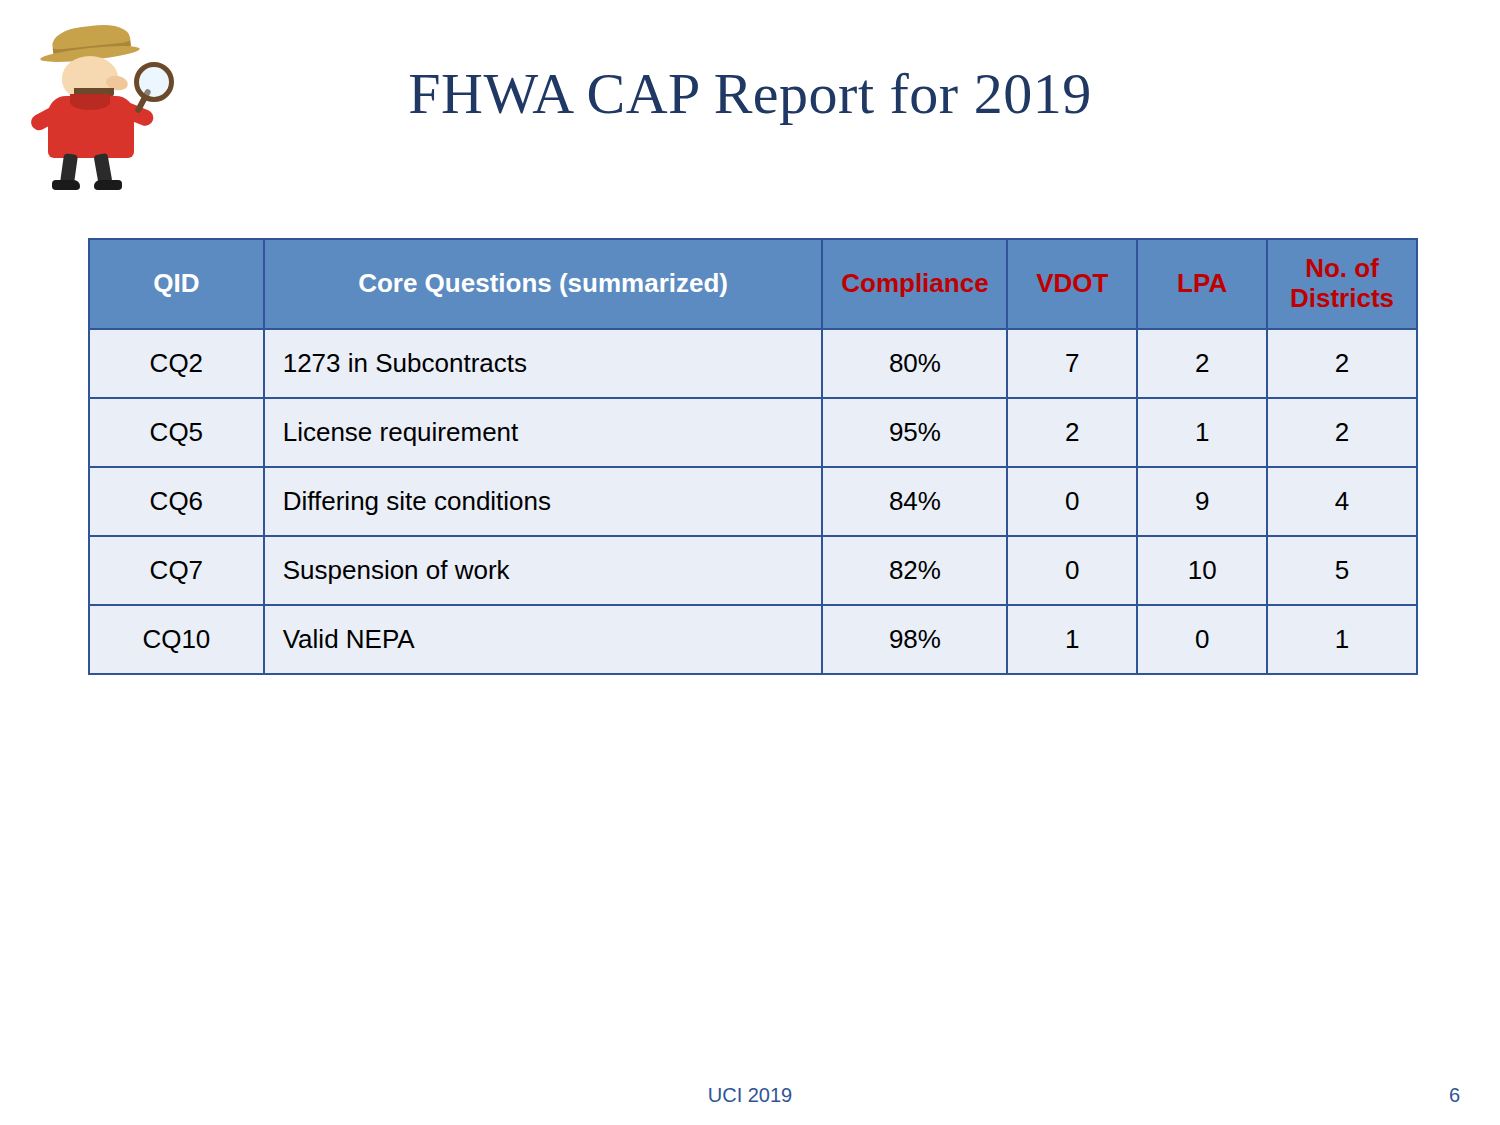FHWA CAP Report for 2019
| QID | Core Questions (summarized) | Compliance | VDOT | LPA | No. of Districts |
| --- | --- | --- | --- | --- | --- |
| CQ2 | 1273 in Subcontracts | 80% | 7 | 2 | 2 |
| CQ5 | License requirement | 95% | 2 | 1 | 2 |
| CQ6 | Differing site conditions | 84% | 0 | 9 | 4 |
| CQ7 | Suspension of work | 82% | 0 | 10 | 5 |
| CQ10 | Valid NEPA | 98% | 1 | 0 | 1 |
UCI 2019
6